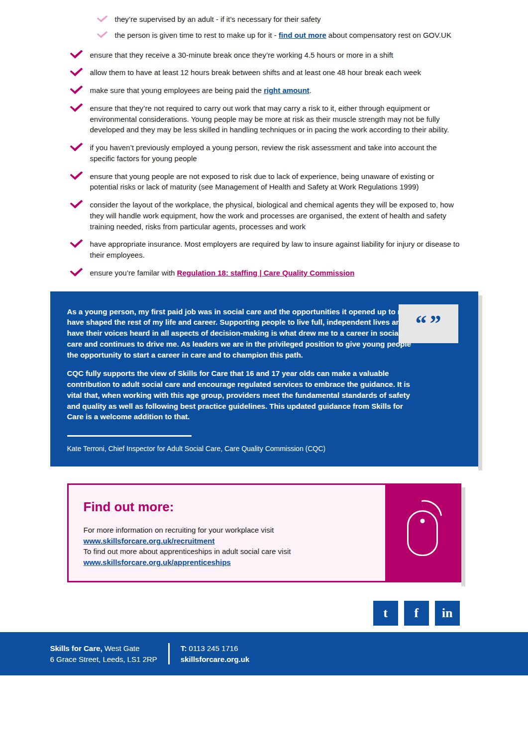they’re supervised by an adult - if it’s necessary for their safety
the person is given time to rest to make up for it - find out more about compensatory rest on GOV.UK
ensure that they receive a 30-minute break once they’re working 4.5 hours or more in a shift
allow them to have at least 12 hours break between shifts and at least one 48 hour break each week
make sure that young employees are being paid the right amount.
ensure that they’re not required to carry out work that may carry a risk to it, either through equipment or environmental considerations. Young people may be more at risk as their muscle strength may not be fully developed and they may be less skilled in handling techniques or in pacing the work according to their ability.
if you haven’t previously employed a young person, review the risk assessment and take into account the specific factors for young people
ensure that young people are not exposed to risk due to lack of experience, being unaware of existing or potential risks or lack of maturity (see Management of Health and Safety at Work Regulations 1999)
consider the layout of the workplace, the physical, biological and chemical agents they will be exposed to, how they will handle work equipment, how the work and processes are organised, the extent of health and safety training needed, risks from particular agents, processes and work
have appropriate insurance. Most employers are required by law to insure against liability for injury or disease to their employees.
ensure you’re familar with Regulation 18: staffing | Care Quality Commission
“”
As a young person, my first paid job was in social care and the opportunities it opened up to me have shaped the rest of my life and career. Supporting people to live full, independent lives and have their voices heard in all aspects of decision-making is what drew me to a career in social care and continues to drive me. As leaders we are in the privileged position to give young people the opportunity to start a career in care and to champion this path.
CQC fully supports the view of Skills for Care that 16 and 17 year olds can make a valuable contribution to adult social care and encourage regulated services to embrace the guidance. It is vital that, when working with this age group, providers meet the fundamental standards of safety and quality as well as following best practice guidelines. This updated guidance from Skills for Care is a welcome addition to that.
Kate Terroni, Chief Inspector for Adult Social Care, Care Quality Commission (CQC)
Find out more:
For more information on recruiting for your workplace visit
www.skillsforcare.org.uk/recruitment
To find out more about apprenticeships in adult social care visit
www.skillsforcare.org.uk/apprenticeships
t
f
in
Skills for Care, West Gate
6 Grace Street, Leeds, LS1 2RP
T: 0113 245 1716
skillsforcare.org.uk